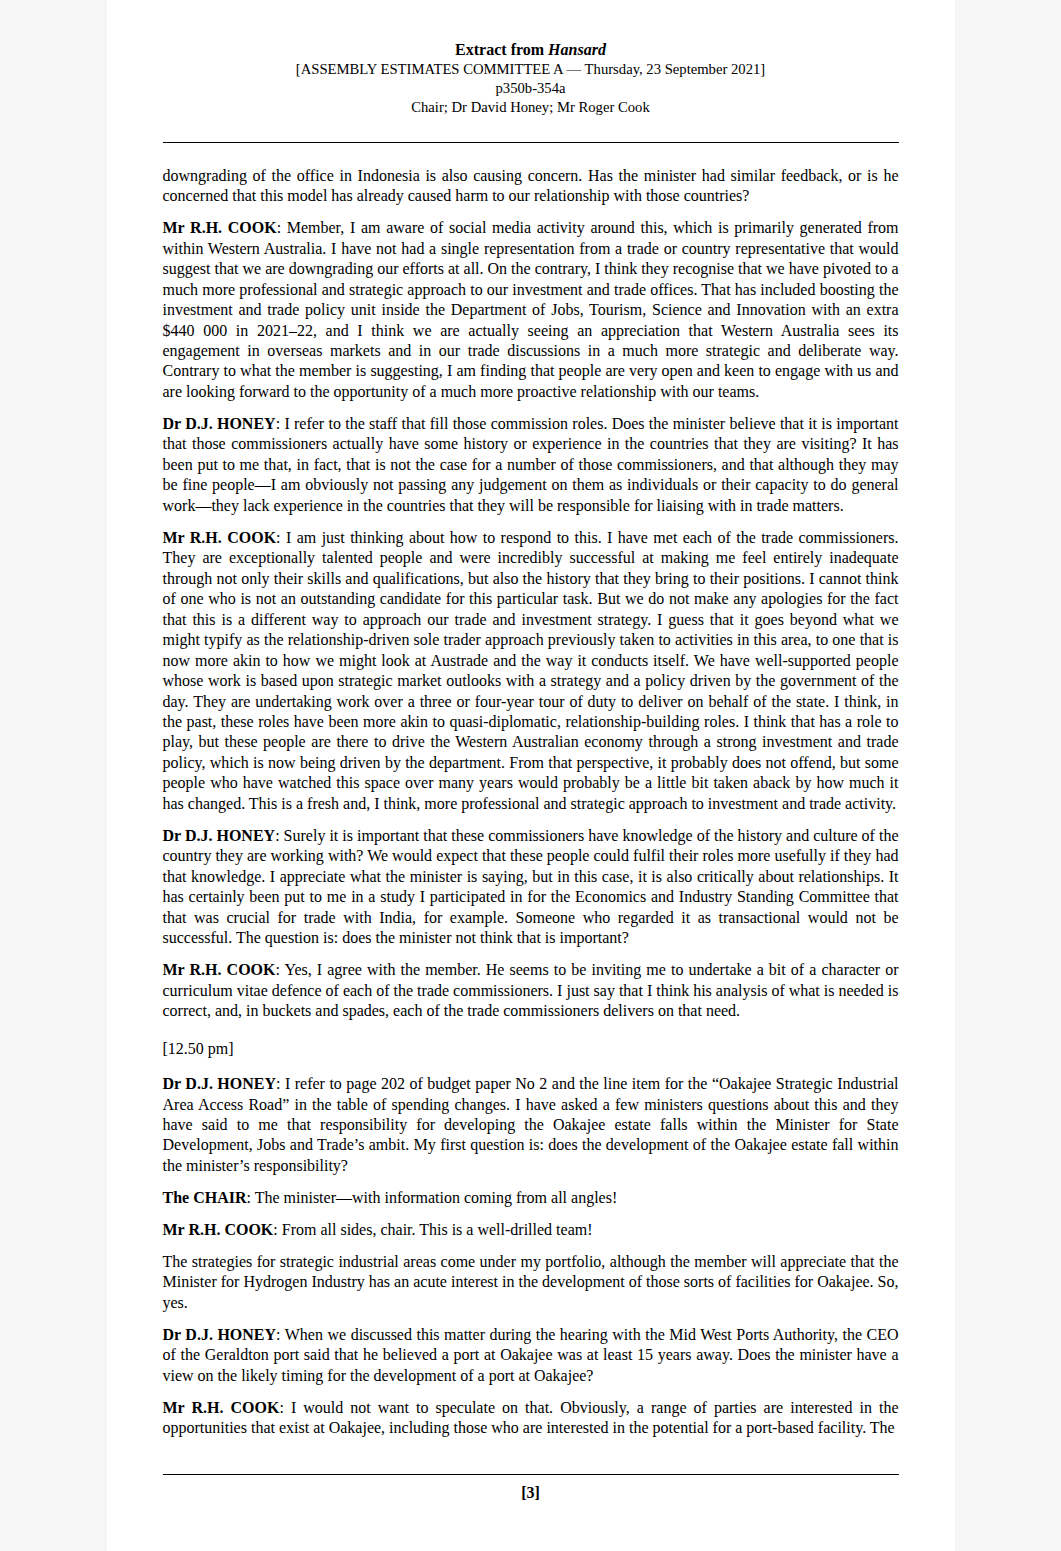Extract from Hansard
[ASSEMBLY ESTIMATES COMMITTEE A — Thursday, 23 September 2021]
p350b-354a
Chair; Dr David Honey; Mr Roger Cook
downgrading of the office in Indonesia is also causing concern. Has the minister had similar feedback, or is he concerned that this model has already caused harm to our relationship with those countries?
Mr R.H. COOK: Member, I am aware of social media activity around this, which is primarily generated from within Western Australia. I have not had a single representation from a trade or country representative that would suggest that we are downgrading our efforts at all. On the contrary, I think they recognise that we have pivoted to a much more professional and strategic approach to our investment and trade offices. That has included boosting the investment and trade policy unit inside the Department of Jobs, Tourism, Science and Innovation with an extra $440 000 in 2021–22, and I think we are actually seeing an appreciation that Western Australia sees its engagement in overseas markets and in our trade discussions in a much more strategic and deliberate way. Contrary to what the member is suggesting, I am finding that people are very open and keen to engage with us and are looking forward to the opportunity of a much more proactive relationship with our teams.
Dr D.J. HONEY: I refer to the staff that fill those commission roles. Does the minister believe that it is important that those commissioners actually have some history or experience in the countries that they are visiting? It has been put to me that, in fact, that is not the case for a number of those commissioners, and that although they may be fine people—I am obviously not passing any judgement on them as individuals or their capacity to do general work—they lack experience in the countries that they will be responsible for liaising with in trade matters.
Mr R.H. COOK: I am just thinking about how to respond to this. I have met each of the trade commissioners. They are exceptionally talented people and were incredibly successful at making me feel entirely inadequate through not only their skills and qualifications, but also the history that they bring to their positions. I cannot think of one who is not an outstanding candidate for this particular task. But we do not make any apologies for the fact that this is a different way to approach our trade and investment strategy. I guess that it goes beyond what we might typify as the relationship-driven sole trader approach previously taken to activities in this area, to one that is now more akin to how we might look at Austrade and the way it conducts itself. We have well-supported people whose work is based upon strategic market outlooks with a strategy and a policy driven by the government of the day. They are undertaking work over a three or four-year tour of duty to deliver on behalf of the state. I think, in the past, these roles have been more akin to quasi-diplomatic, relationship-building roles. I think that has a role to play, but these people are there to drive the Western Australian economy through a strong investment and trade policy, which is now being driven by the department. From that perspective, it probably does not offend, but some people who have watched this space over many years would probably be a little bit taken aback by how much it has changed. This is a fresh and, I think, more professional and strategic approach to investment and trade activity.
Dr D.J. HONEY: Surely it is important that these commissioners have knowledge of the history and culture of the country they are working with? We would expect that these people could fulfil their roles more usefully if they had that knowledge. I appreciate what the minister is saying, but in this case, it is also critically about relationships. It has certainly been put to me in a study I participated in for the Economics and Industry Standing Committee that that was crucial for trade with India, for example. Someone who regarded it as transactional would not be successful. The question is: does the minister not think that is important?
Mr R.H. COOK: Yes, I agree with the member. He seems to be inviting me to undertake a bit of a character or curriculum vitae defence of each of the trade commissioners. I just say that I think his analysis of what is needed is correct, and, in buckets and spades, each of the trade commissioners delivers on that need.
[12.50 pm]
Dr D.J. HONEY: I refer to page 202 of budget paper No 2 and the line item for the “Oakajee Strategic Industrial Area Access Road” in the table of spending changes. I have asked a few ministers questions about this and they have said to me that responsibility for developing the Oakajee estate falls within the Minister for State Development, Jobs and Trade’s ambit. My first question is: does the development of the Oakajee estate fall within the minister’s responsibility?
The CHAIR: The minister—with information coming from all angles!
Mr R.H. COOK: From all sides, chair. This is a well-drilled team!
The strategies for strategic industrial areas come under my portfolio, although the member will appreciate that the Minister for Hydrogen Industry has an acute interest in the development of those sorts of facilities for Oakajee. So, yes.
Dr D.J. HONEY: When we discussed this matter during the hearing with the Mid West Ports Authority, the CEO of the Geraldton port said that he believed a port at Oakajee was at least 15 years away. Does the minister have a view on the likely timing for the development of a port at Oakajee?
Mr R.H. COOK: I would not want to speculate on that. Obviously, a range of parties are interested in the opportunities that exist at Oakajee, including those who are interested in the potential for a port-based facility. The
[3]